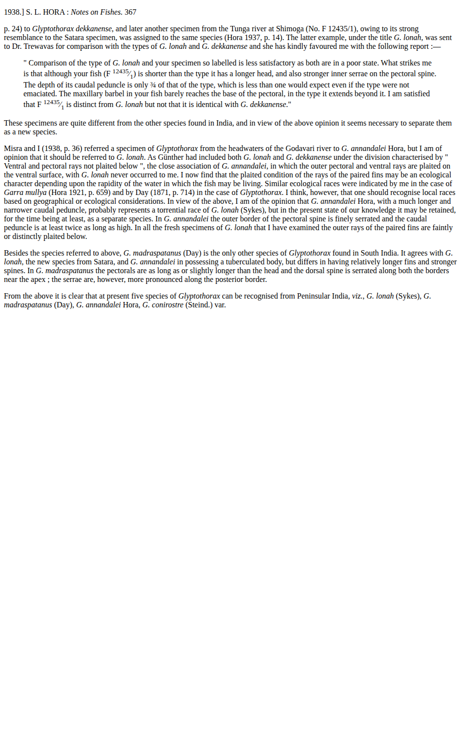1938.] S. L. HORA : Notes on Fishes. 367
p. 24) to Glyptothorax dekkanense, and later another specimen from the Tunga river at Shimoga (No. F 12435/1), owing to its strong resemblance to the Satara specimen, was assigned to the same species (Hora 1937, p. 14). The latter example, under the title G. lonah, was sent to Dr. Trewavas for comparison with the types of G. lonah and G. dekkanense and she has kindly favoured me with the following report :—
" Comparison of the type of G. lonah and your specimen so labelled is less satisfactory as both are in a poor state. What strikes me is that although your fish (F 12435⁄1) is shorter than the type it has a longer head, and also stronger inner serrae on the pectoral spine. The depth of its caudal peduncle is only ¾ of that of the type, which is less than one would expect even if the type were not emaciated. The maxillary barbel in your fish barely reaches the base of the pectoral, in the type it extends beyond it. I am satisfied that F 12435⁄1 is distinct from G. lonah but not that it is identical with G. dekkanense."
These specimens are quite different from the other species found in India, and in view of the above opinion it seems necessary to separate them as a new species.
Misra and I (1938, p. 36) referred a specimen of Glyptothorax from the headwaters of the Godavari river to G. annandalei Hora, but I am of opinion that it should be referred to G. lonah. As Günther had included both G. lonah and G. dekkanense under the division characterised by " Ventral and pectoral rays not plaited below ", the close association of G. annandalei, in which the outer pectoral and ventral rays are plaited on the ventral surface, with G. lonah never occurred to me. I now find that the plaited condition of the rays of the paired fins may be an ecological character depending upon the rapidity of the water in which the fish may be living. Similar ecological races were indicated by me in the case of Garra mullya (Hora 1921, p. 659) and by Day (1871, p. 714) in the case of Glyptothorax. I think, however, that one should recognise local races based on geographical or ecological considerations. In view of the above, I am of the opinion that G. annandalei Hora, with a much longer and narrower caudal peduncle, probably represents a torrential race of G. lonah (Sykes), but in the present state of our knowledge it may be retained, for the time being at least, as a separate species. In G. annandalei the outer border of the pectoral spine is finely serrated and the caudal peduncle is at least twice as long as high. In all the fresh specimens of G. lonah that I have examined the outer rays of the paired fins are faintly or distinctly plaited below.
Besides the species referred to above, G. madraspatanus (Day) is the only other species of Glyptothorax found in South India. It agrees with G. lonah, the new species from Satara, and G. annandalei in possessing a tuberculated body, but differs in having relatively longer fins and stronger spines. In G. madraspatanus the pectorals are as long as or slightly longer than the head and the dorsal spine is serrated along both the borders near the apex ; the serrae are, however, more pronounced along the posterior border.
From the above it is clear that at present five species of Glyptothorax can be recognised from Peninsular India, viz., G. lonah (Sykes), G. madraspatanus (Day), G. annandalei Hora, G. conirostre (Steind.) var.